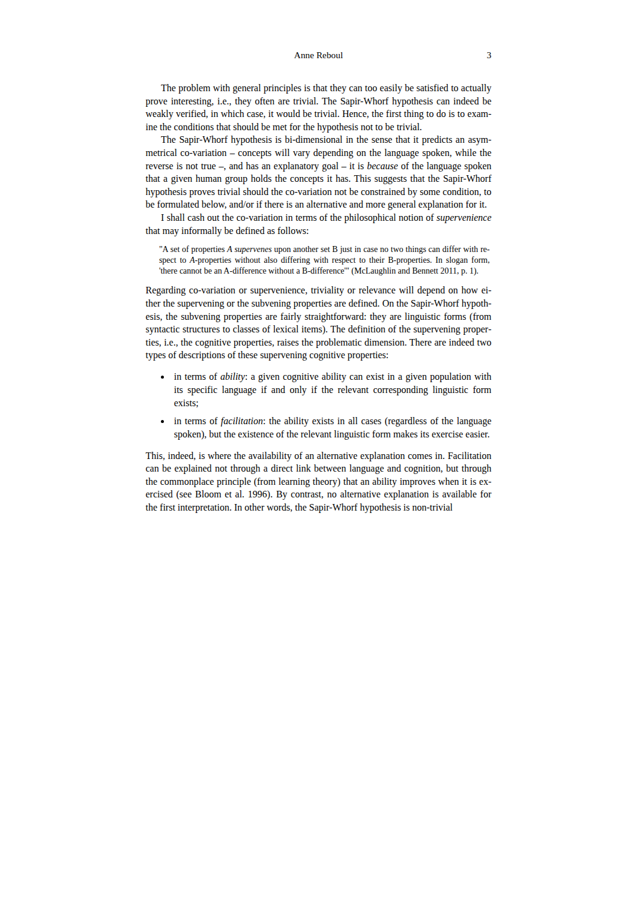Anne Reboul 3
The problem with general principles is that they can too easily be satisfied to actually prove interesting, i.e., they often are trivial. The Sapir-Whorf hypothesis can indeed be weakly verified, in which case, it would be trivial. Hence, the first thing to do is to examine the conditions that should be met for the hypothesis not to be trivial.
The Sapir-Whorf hypothesis is bi-dimensional in the sense that it predicts an asymmetrical co-variation – concepts will vary depending on the language spoken, while the reverse is not true –, and has an explanatory goal – it is because of the language spoken that a given human group holds the concepts it has. This suggests that the Sapir-Whorf hypothesis proves trivial should the co-variation not be constrained by some condition, to be formulated below, and/or if there is an alternative and more general explanation for it.
I shall cash out the co-variation in terms of the philosophical notion of supervenience that may informally be defined as follows:
"A set of properties A supervenes upon another set B just in case no two things can differ with respect to A-properties without also differing with respect to their B-properties. In slogan form, 'there cannot be an A-difference without a B-difference'" (McLaughlin and Bennett 2011, p. 1).
Regarding co-variation or supervenience, triviality or relevance will depend on how either the supervening or the subvening properties are defined. On the Sapir-Whorf hypothesis, the subvening properties are fairly straightforward: they are linguistic forms (from syntactic structures to classes of lexical items). The definition of the supervening properties, i.e., the cognitive properties, raises the problematic dimension. There are indeed two types of descriptions of these supervening cognitive properties:
in terms of ability: a given cognitive ability can exist in a given population with its specific language if and only if the relevant corresponding linguistic form exists;
in terms of facilitation: the ability exists in all cases (regardless of the language spoken), but the existence of the relevant linguistic form makes its exercise easier.
This, indeed, is where the availability of an alternative explanation comes in. Facilitation can be explained not through a direct link between language and cognition, but through the commonplace principle (from learning theory) that an ability improves when it is exercised (see Bloom et al. 1996). By contrast, no alternative explanation is available for the first interpretation. In other words, the Sapir-Whorf hypothesis is non-trivial